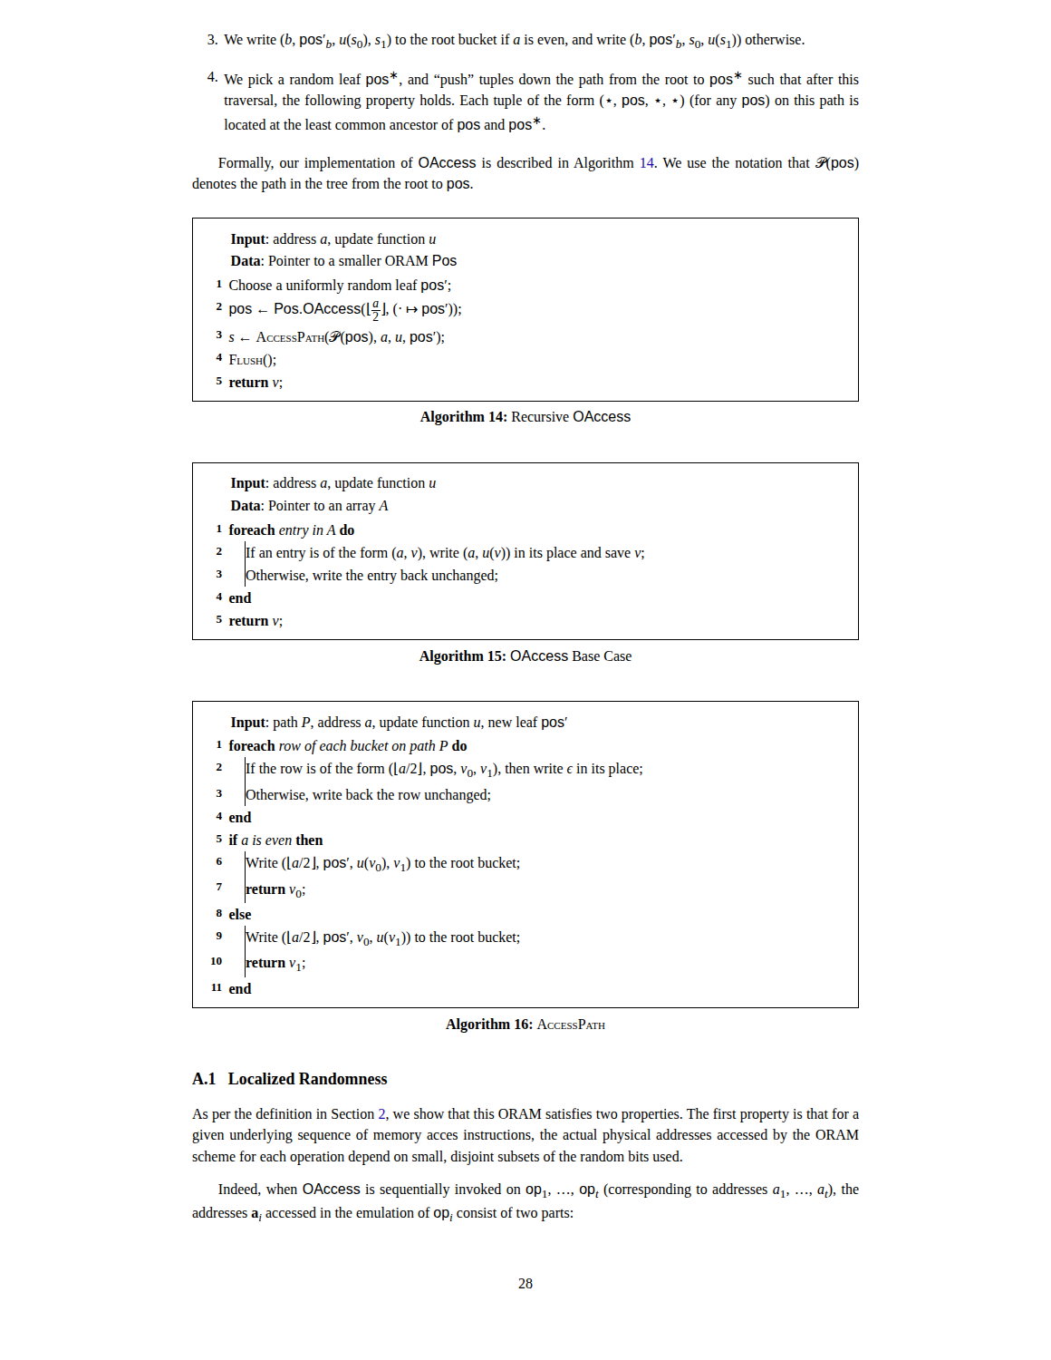3. We write (b, pos′b, u(s0), s1) to the root bucket if a is even, and write (b, pos′b, s0, u(s1)) otherwise.
4. We pick a random leaf pos∗, and “push” tuples down the path from the root to pos∗ such that after this traversal, the following property holds. Each tuple of the form (⋆, pos, ⋆, ⋆) (for any pos) on this path is located at the least common ancestor of pos and pos∗.
Formally, our implementation of OAccess is described in Algorithm 14. We use the notation that 𝒫(pos) denotes the path in the tree from the root to pos.
Input: address a, update function u
Data: Pointer to a smaller ORAM Pos
| 1 | Choose a uniformly random leaf pos ′; |
| 2 | pos ← Pos.OAccess (⌊ a 2 ⌋, (· ↦ pos ′)); |
| 3 | s ← AccessPath (𝒫( pos ), a , u , pos ′); |
| 4 | Flush (); |
| 5 | return v ; |
Algorithm 14: Recursive OAccess
Input: address a, update function u
Data: Pointer to an array A
| 1 | foreach entry in A do |
| 2 | | If an entry is of the form ( a , v ), write ( a , u ( v )) in its place and save v ; |
| 3 | | Otherwise, write the entry back unchanged; |
| 4 | end |
| 5 | return v ; |
Algorithm 15: OAccess Base Case
Input: path P, address a, update function u, new leaf pos′
| 1 | foreach row of each bucket on path P do |
| 2 | | If the row is of the form (⌊ a /2⌋, pos , v 0 , v 1 ), then write ϵ in its place; |
| 3 | | Otherwise, write back the row unchanged; |
| 4 | end |
| 5 | if a is even then |
| 6 | | Write (⌊ a /2⌋, pos ′, u ( v 0 ), v 1 ) to the root bucket; |
| 7 | | return v 0 ; |
| 8 | else |
| 9 | | Write (⌊ a /2⌋, pos ′, v 0 , u ( v 1 )) to the root bucket; |
| 10 | | return v 1 ; |
| 11 | end |
Algorithm 16: AccessPath
A.1 Localized Randomness
As per the definition in Section 2, we show that this ORAM satisfies two properties. The first property is that for a given underlying sequence of memory acces instructions, the actual physical addresses accessed by the ORAM scheme for each operation depend on small, disjoint subsets of the random bits used.
Indeed, when OAccess is sequentially invoked on op1, …, opt (corresponding to addresses a1, …, at), the addresses ai accessed in the emulation of opi consist of two parts:
28